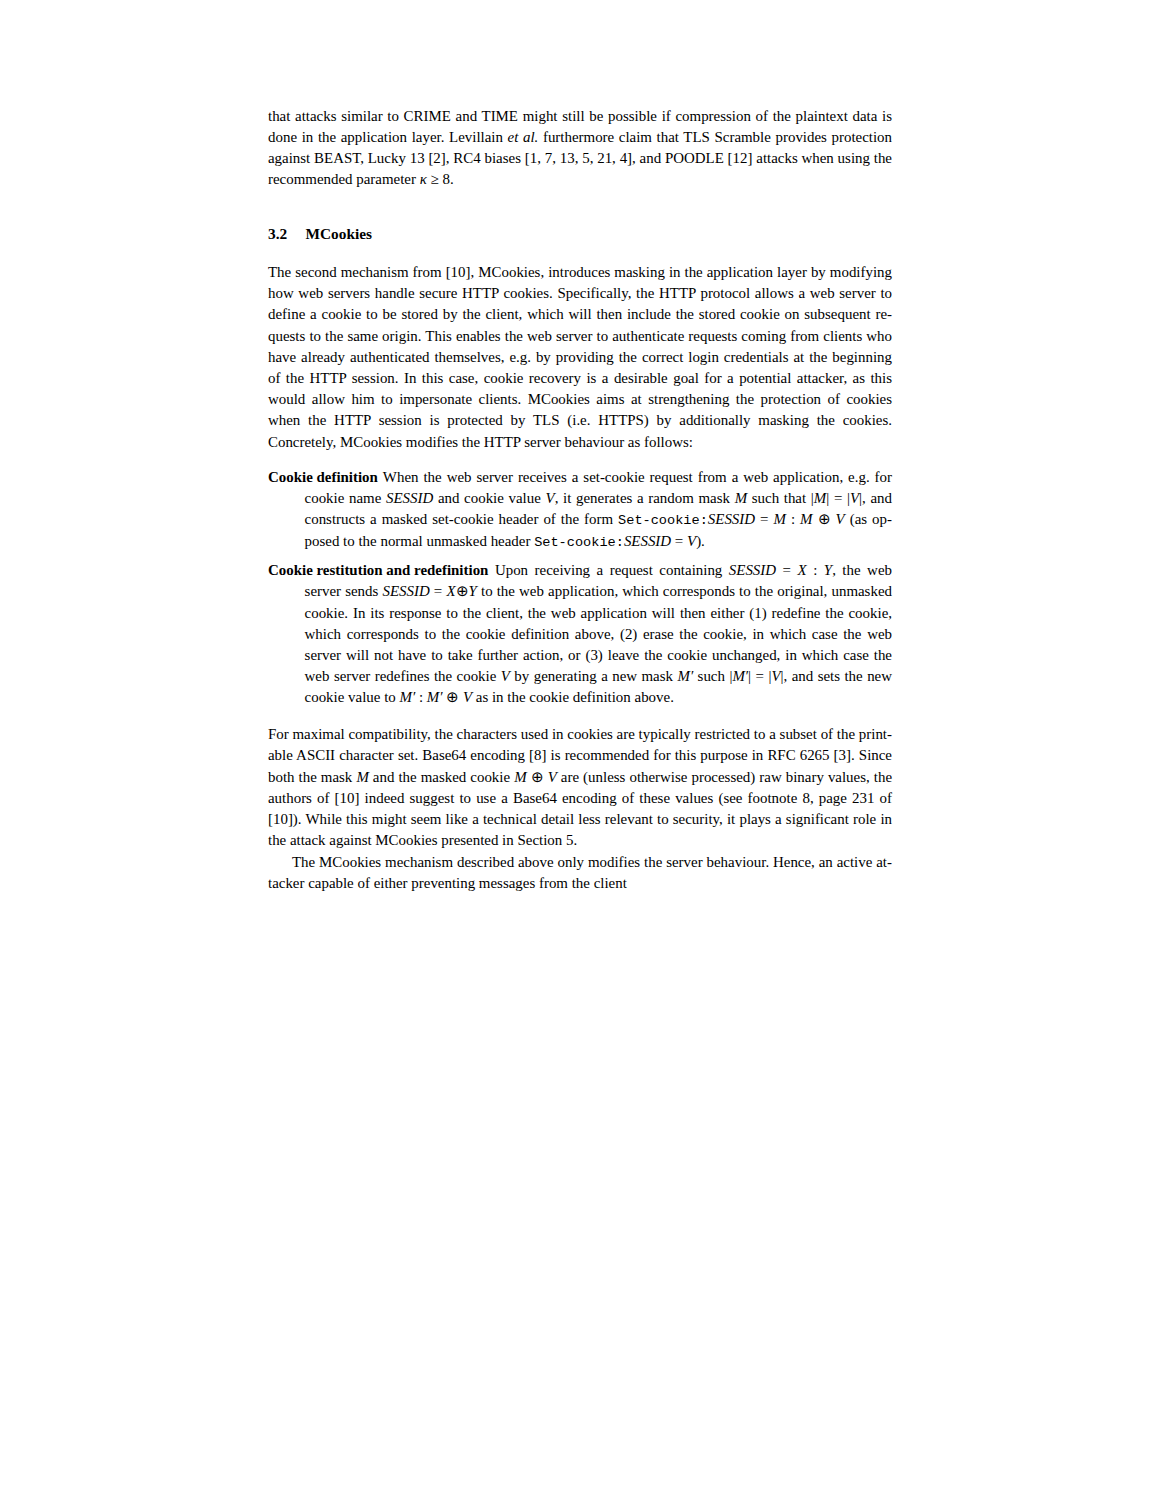that attacks similar to CRIME and TIME might still be possible if compression of the plaintext data is done in the application layer. Levillain et al. furthermore claim that TLS Scramble provides protection against BEAST, Lucky 13 [2], RC4 biases [1, 7, 13, 5, 21, 4], and POODLE [12] attacks when using the recommended parameter κ ≥ 8.
3.2 MCookies
The second mechanism from [10], MCookies, introduces masking in the application layer by modifying how web servers handle secure HTTP cookies. Specifically, the HTTP protocol allows a web server to define a cookie to be stored by the client, which will then include the stored cookie on subsequent requests to the same origin. This enables the web server to authenticate requests coming from clients who have already authenticated themselves, e.g. by providing the correct login credentials at the beginning of the HTTP session. In this case, cookie recovery is a desirable goal for a potential attacker, as this would allow him to impersonate clients. MCookies aims at strengthening the protection of cookies when the HTTP session is protected by TLS (i.e. HTTPS) by additionally masking the cookies. Concretely, MCookies modifies the HTTP server behaviour as follows:
Cookie definition
When the web server receives a set-cookie request from a web application, e.g. for cookie name SESSID and cookie value V, it generates a random mask M such that |M| = |V|, and constructs a masked set-cookie header of the form Set-cookie: SESSID = M : M ⊕ V (as opposed to the normal unmasked header Set-cookie: SESSID = V).
Cookie restitution and redefinition
Upon receiving a request containing SESSID = X : Y, the web server sends SESSID = X⊕Y to the web application, which corresponds to the original, unmasked cookie. In its response to the client, the web application will then either (1) redefine the cookie, which corresponds to the cookie definition above, (2) erase the cookie, in which case the web server will not have to take further action, or (3) leave the cookie unchanged, in which case the web server redefines the cookie V by generating a new mask M′ such |M′| = |V|, and sets the new cookie value to M′ : M′ ⊕ V as in the cookie definition above.
For maximal compatibility, the characters used in cookies are typically restricted to a subset of the printable ASCII character set. Base64 encoding [8] is recommended for this purpose in RFC 6265 [3]. Since both the mask M and the masked cookie M ⊕ V are (unless otherwise processed) raw binary values, the authors of [10] indeed suggest to use a Base64 encoding of these values (see footnote 8, page 231 of [10]). While this might seem like a technical detail less relevant to security, it plays a significant role in the attack against MCookies presented in Section 5.
The MCookies mechanism described above only modifies the server behaviour. Hence, an active attacker capable of either preventing messages from the client